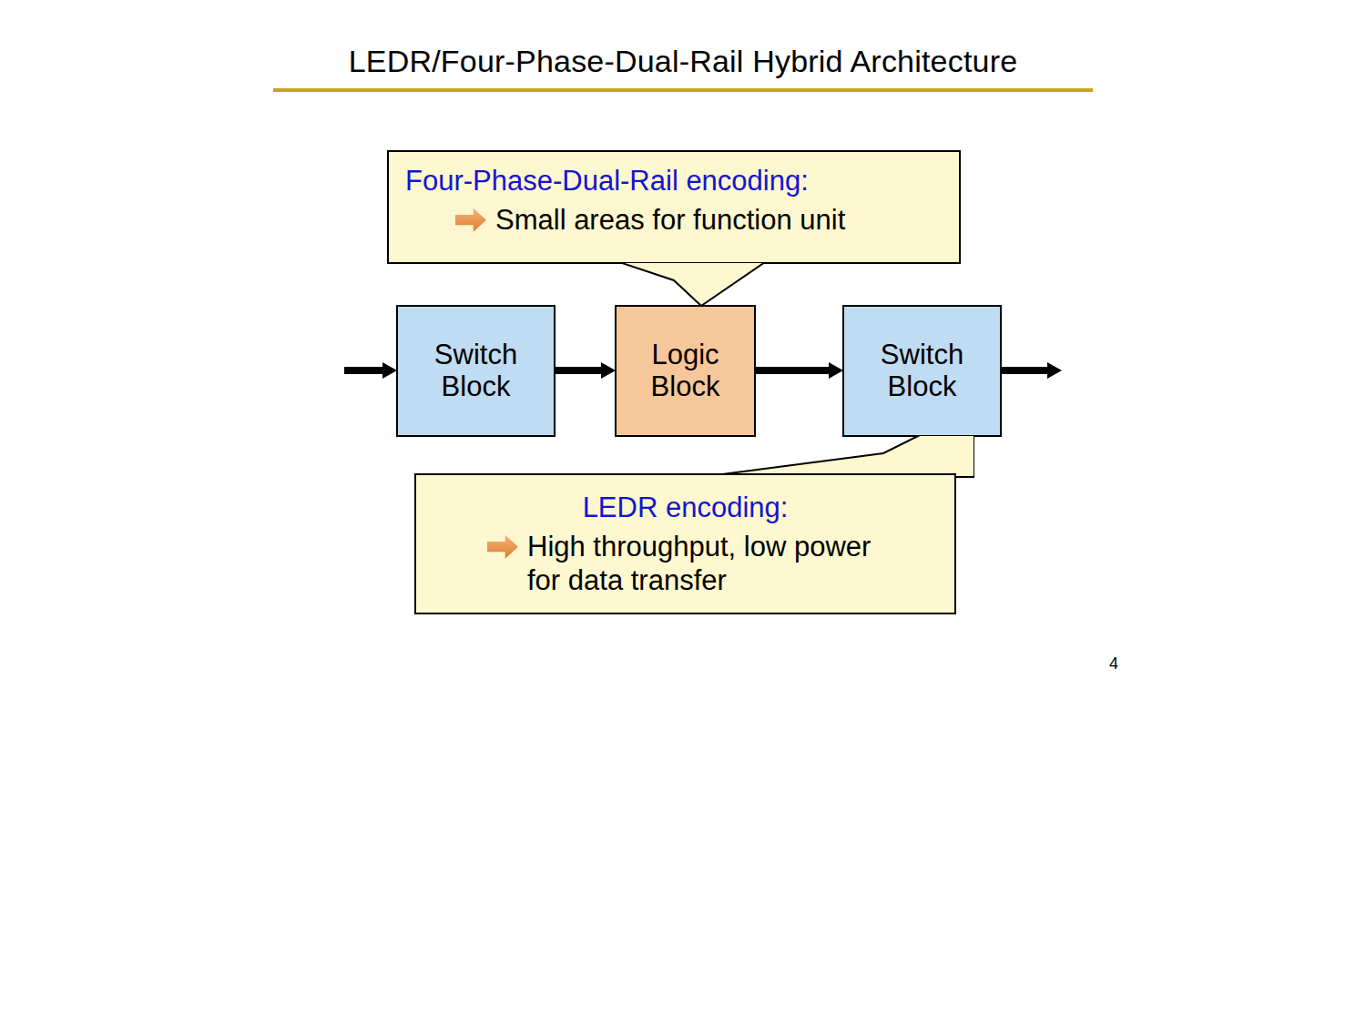LEDR/Four-Phase-Dual-Rail Hybrid Architecture
Four-Phase-Dual-Rail encoding:
Small areas for function unit
Switch
Block
Logic
Block
Switch
Block
LEDR encoding:
High throughput, low power
for data transfer
4